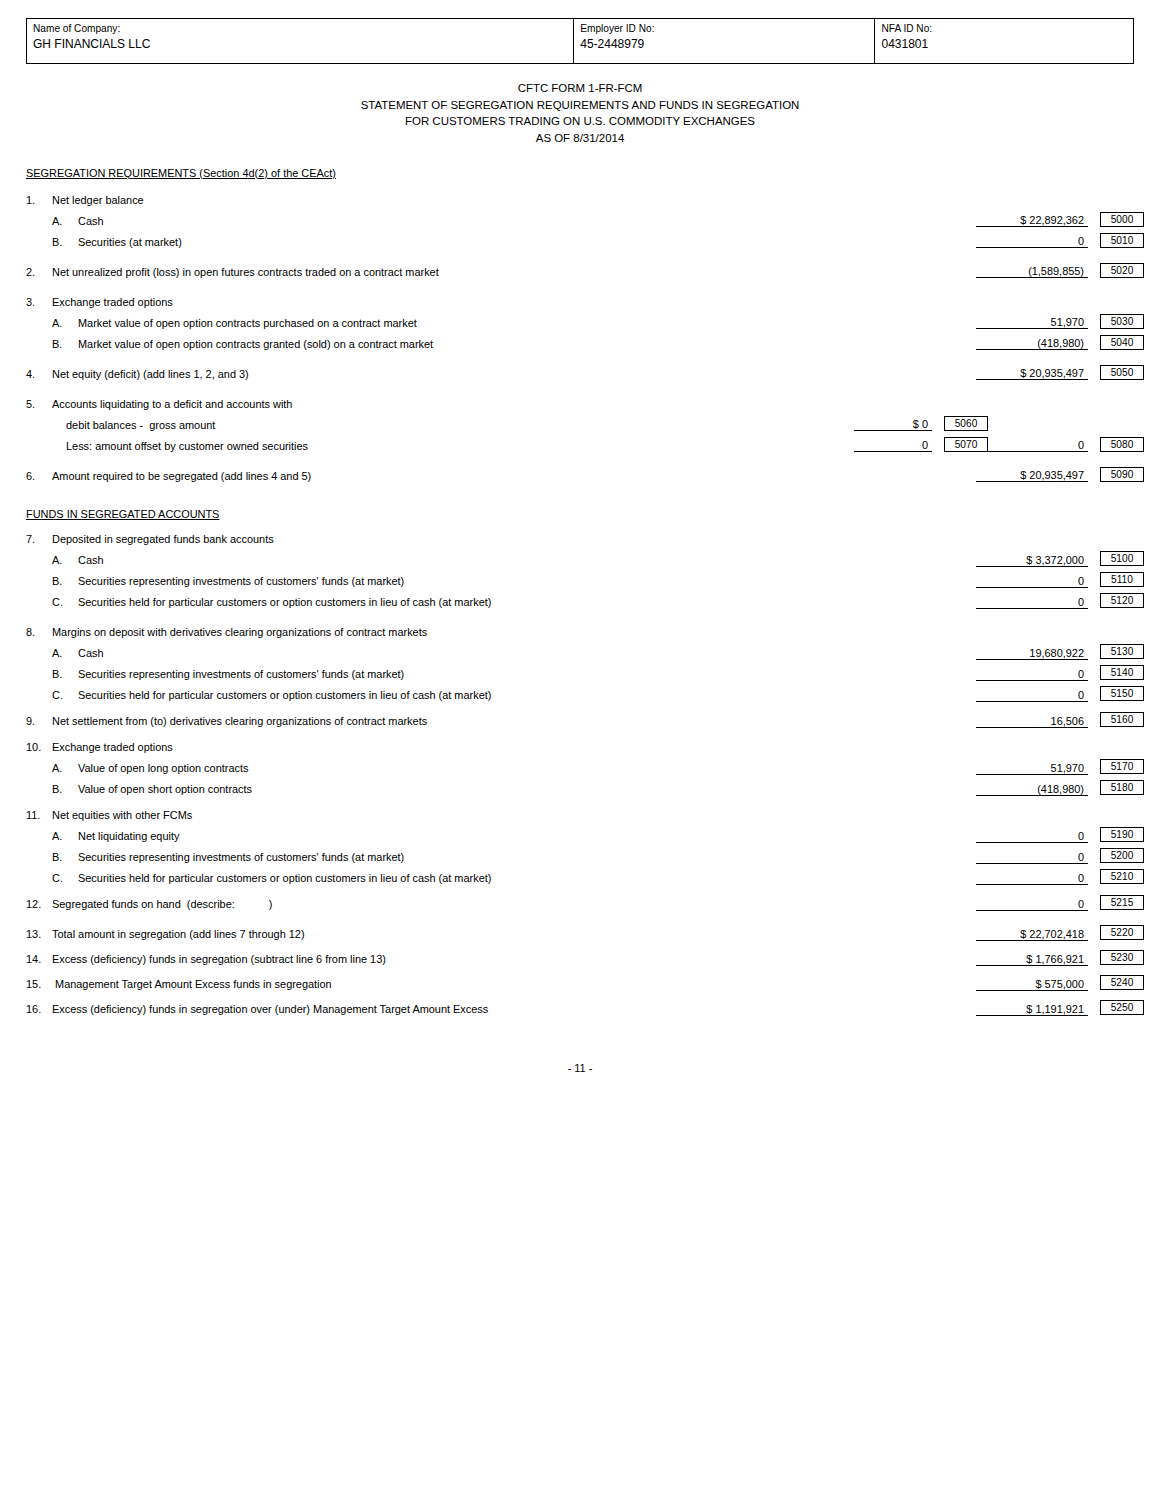| Name of Company: GH FINANCIALS LLC | Employer ID No: 45-2448979 | NFA ID No: 0431801 |
CFTC FORM 1-FR-FCM
STATEMENT OF SEGREGATION REQUIREMENTS AND FUNDS IN SEGREGATION
FOR CUSTOMERS TRADING ON U.S. COMMODITY EXCHANGES
AS OF 8/31/2014
SEGREGATION REQUIREMENTS (Section 4d(2) of the CEAct)
| 1. | Net ledger balance | | | | |
| | A. | Cash | | | $ 22,892,362 | 5000 |
| | B. | Securities (at market) | | | 0 | 5010 |
| 2. | Net unrealized profit (loss) in open futures contracts traded on a contract market | | | (1,589,855) | 5020 |
| 3. | Exchange traded options | | | | |
| | A. | Market value of open option contracts purchased on a contract market | | | 51,970 | 5030 |
| | B. | Market value of open option contracts granted (sold) on a contract market | | | (418,980) | 5040 |
| 4. | Net equity (deficit) (add lines 1, 2, and 3) | | | $ 20,935,497 | 5050 |
| 5. | Accounts liquidating to a deficit and accounts with | | | | |
| | debit balances - gross amount | $ 0 | 5060 | | |
| | Less: amount offset by customer owned securities | 0 | 5070 | 0 | 5080 |
| 6. | Amount required to be segregated (add lines 4 and 5) | | | $ 20,935,497 | 5090 |
FUNDS IN SEGREGATED ACCOUNTS
| 7. | Deposited in segregated funds bank accounts | | | | |
| | A. | Cash | | | $ 3,372,000 | 5100 |
| | B. | Securities representing investments of customers' funds (at market) | | | 0 | 5110 |
| | C. | Securities held for particular customers or option customers in lieu of cash (at market) | | | 0 | 5120 |
| 8. | Margins on deposit with derivatives clearing organizations of contract markets | | | | |
| | A. | Cash | | | 19,680,922 | 5130 |
| | B. | Securities representing investments of customers' funds (at market) | | | 0 | 5140 |
| | C. | Securities held for particular customers or option customers in lieu of cash (at market) | | | 0 | 5150 |
| 9. | Net settlement from (to) derivatives clearing organizations of contract markets | | | 16,506 | 5160 |
| 10. | Exchange traded options | | | | |
| | A. | Value of open long option contracts | | | 51,970 | 5170 |
| | B. | Value of open short option contracts | | | (418,980) | 5180 |
| 11. | Net equities with other FCMs | | | | |
| | A. | Net liquidating equity | | | 0 | 5190 |
| | B. | Securities representing investments of customers' funds (at market) | | | 0 | 5200 |
| | C. | Securities held for particular customers or option customers in lieu of cash (at market) | | | 0 | 5210 |
| 12. | Segregated funds on hand (describe: ) | | | 0 | 5215 |
| 13. | Total amount in segregation (add lines 7 through 12) | | | $ 22,702,418 | 5220 |
| 14. | Excess (deficiency) funds in segregation (subtract line 6 from line 13) | | | $ 1,766,921 | 5230 |
| 15. | Management Target Amount Excess funds in segregation | | | $ 575,000 | 5240 |
| 16. | Excess (deficiency) funds in segregation over (under) Management Target Amount Excess | | | $ 1,191,921 | 5250 |
- 11 -